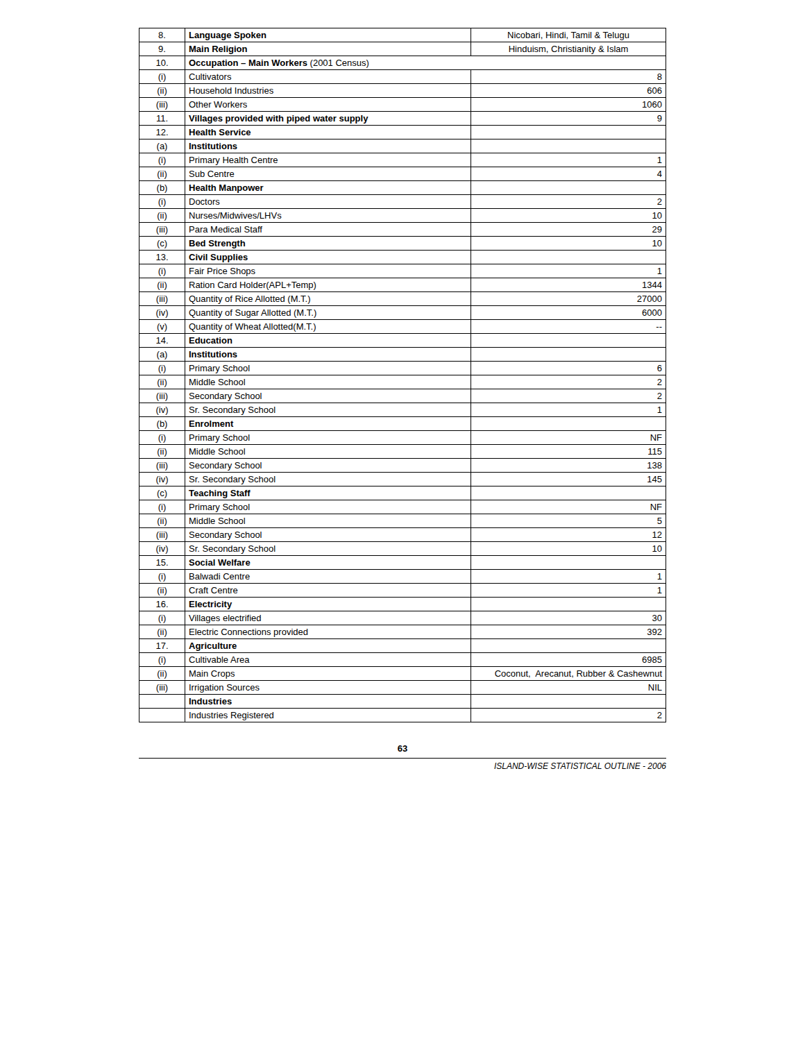| 8. | Language Spoken | Nicobari, Hindi, Tamil & Telugu |
| 9. | Main Religion | Hinduism, Christianity & Islam |
| 10. | Occupation – Main Workers (2001 Census) |
| (i) | Cultivators | 8 |
| (ii) | Household Industries | 606 |
| (iii) | Other Workers | 1060 |
| 11. | Villages provided with piped water supply | 9 |
| 12. | Health Service | |
| (a) | Institutions | |
| (i) | Primary Health Centre | 1 |
| (ii) | Sub Centre | 4 |
| (b) | Health Manpower | |
| (i) | Doctors | 2 |
| (ii) | Nurses/Midwives/LHVs | 10 |
| (iii) | Para Medical Staff | 29 |
| (c) | Bed Strength | 10 |
| 13. | Civil Supplies | |
| (i) | Fair Price Shops | 1 |
| (ii) | Ration Card Holder(APL+Temp) | 1344 |
| (iii) | Quantity of Rice Allotted (M.T.) | 27000 |
| (iv) | Quantity of Sugar Allotted (M.T.) | 6000 |
| (v) | Quantity of Wheat Allotted(M.T.) | -- |
| 14. | Education | |
| (a) | Institutions | |
| (i) | Primary School | 6 |
| (ii) | Middle School | 2 |
| (iii) | Secondary School | 2 |
| (iv) | Sr. Secondary School | 1 |
| (b) | Enrolment | |
| (i) | Primary School | NF |
| (ii) | Middle School | 115 |
| (iii) | Secondary School | 138 |
| (iv) | Sr. Secondary School | 145 |
| (c) | Teaching Staff | |
| (i) | Primary School | NF |
| (ii) | Middle School | 5 |
| (iii) | Secondary School | 12 |
| (iv) | Sr. Secondary School | 10 |
| 15. | Social Welfare | |
| (i) | Balwadi Centre | 1 |
| (ii) | Craft Centre | 1 |
| 16. | Electricity | |
| (i) | Villages electrified | 30 |
| (ii) | Electric Connections provided | 392 |
| 17. | Agriculture | |
| (i) | Cultivable Area | 6985 |
| (ii) | Main Crops | Coconut, Arecanut, Rubber & Cashewnut |
| (iii) | Irrigation Sources | NIL |
| | Industries | |
| | Industries Registered | 2 |
63
ISLAND-WISE STATISTICAL OUTLINE - 2006